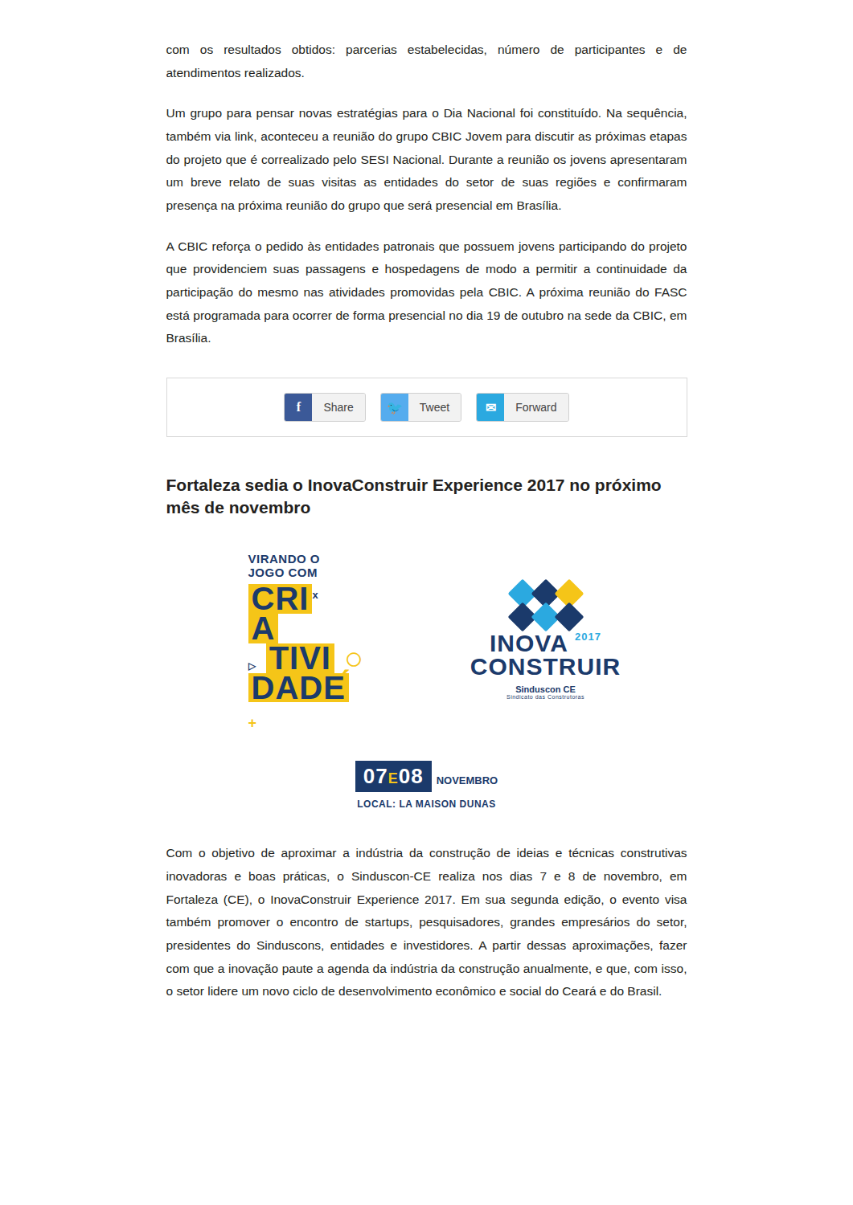com os resultados obtidos: parcerias estabelecidas, número de participantes e de atendimentos realizados.
Um grupo para pensar novas estratégias para o Dia Nacional foi constituído. Na sequência, também via link, aconteceu a reunião do grupo CBIC Jovem para discutir as próximas etapas do projeto que é correalizado pelo SESI Nacional. Durante a reunião os jovens apresentaram um breve relato de suas visitas as entidades do setor de suas regiões e confirmaram presença na próxima reunião do grupo que será presencial em Brasília.
A CBIC reforça o pedido às entidades patronais que possuem jovens participando do projeto que providenciem suas passagens e hospedagens de modo a permitir a continuidade da participação do mesmo nas atividades promovidas pela CBIC. A próxima reunião do FASC está programada para ocorrer de forma presencial no dia 19 de outubro na sede da CBIC, em Brasília.
fShare 🐦Tweet ✉Forward
Fortaleza sedia o InovaConstruir Experience 2017 no próximo mês de novembro
VIRANDO O
JOGO COM
CRI x
A
▷ TIVI ○
DADÉ
+
INOVA 2017
CONSTRUIR
Sinduscon CE Sindicato das Construtoras
07E08 NOVEMBRO
LOCAL: LA MAISON DUNAS
Com o objetivo de aproximar a indústria da construção de ideias e técnicas construtivas inovadoras e boas práticas, o Sinduscon-CE realiza nos dias 7 e 8 de novembro, em Fortaleza (CE), o InovaConstruir Experience 2017. Em sua segunda edição, o evento visa também promover o encontro de startups, pesquisadores, grandes empresários do setor, presidentes do Sinduscons, entidades e investidores. A partir dessas aproximações, fazer com que a inovação paute a agenda da indústria da construção anualmente, e que, com isso, o setor lidere um novo ciclo de desenvolvimento econômico e social do Ceará e do Brasil.